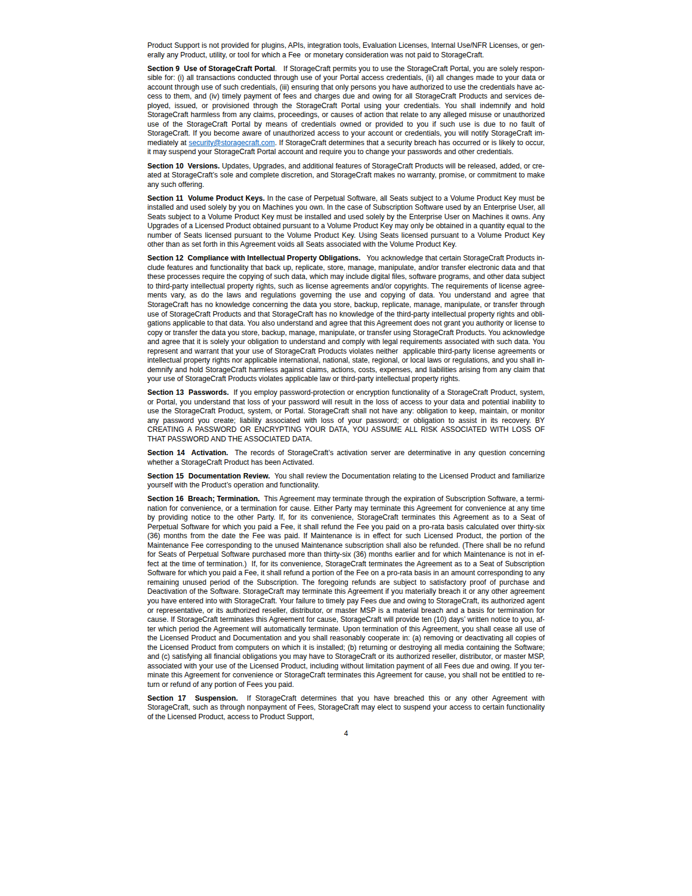Product Support is not provided for plugins, APIs, integration tools, Evaluation Licenses, Internal Use/NFR Licenses, or generally any Product, utility, or tool for which a Fee or monetary consideration was not paid to StorageCraft.
Section 9 Use of StorageCraft Portal. If StorageCraft permits you to use the StorageCraft Portal, you are solely responsible for: (i) all transactions conducted through use of your Portal access credentials, (ii) all changes made to your data or account through use of such credentials, (iii) ensuring that only persons you have authorized to use the credentials have access to them, and (iv) timely payment of fees and charges due and owing for all StorageCraft Products and services deployed, issued, or provisioned through the StorageCraft Portal using your credentials. You shall indemnify and hold StorageCraft harmless from any claims, proceedings, or causes of action that relate to any alleged misuse or unauthorized use of the StorageCraft Portal by means of credentials owned or provided to you if such use is due to no fault of StorageCraft. If you become aware of unauthorized access to your account or credentials, you will notify StorageCraft immediately at security@storagecraft.com. If StorageCraft determines that a security breach has occurred or is likely to occur, it may suspend your StorageCraft Portal account and require you to change your passwords and other credentials.
Section 10 Versions. Updates, Upgrades, and additional features of StorageCraft Products will be released, added, or created at StorageCraft’s sole and complete discretion, and StorageCraft makes no warranty, promise, or commitment to make any such offering.
Section 11 Volume Product Keys. In the case of Perpetual Software, all Seats subject to a Volume Product Key must be installed and used solely by you on Machines you own. In the case of Subscription Software used by an Enterprise User, all Seats subject to a Volume Product Key must be installed and used solely by the Enterprise User on Machines it owns. Any Upgrades of a Licensed Product obtained pursuant to a Volume Product Key may only be obtained in a quantity equal to the number of Seats licensed pursuant to the Volume Product Key. Using Seats licensed pursuant to a Volume Product Key other than as set forth in this Agreement voids all Seats associated with the Volume Product Key.
Section 12 Compliance with Intellectual Property Obligations. You acknowledge that certain StorageCraft Products include features and functionality that back up, replicate, store, manage, manipulate, and/or transfer electronic data and that these processes require the copying of such data, which may include digital files, software programs, and other data subject to third-party intellectual property rights, such as license agreements and/or copyrights. The requirements of license agreements vary, as do the laws and regulations governing the use and copying of data. You understand and agree that StorageCraft has no knowledge concerning the data you store, backup, replicate, manage, manipulate, or transfer through use of StorageCraft Products and that StorageCraft has no knowledge of the third-party intellectual property rights and obligations applicable to that data. You also understand and agree that this Agreement does not grant you authority or license to copy or transfer the data you store, backup, manage, manipulate, or transfer using StorageCraft Products. You acknowledge and agree that it is solely your obligation to understand and comply with legal requirements associated with such data. You represent and warrant that your use of StorageCraft Products violates neither applicable third-party license agreements or intellectual property rights nor applicable international, national, state, regional, or local laws or regulations, and you shall indemnify and hold StorageCraft harmless against claims, actions, costs, expenses, and liabilities arising from any claim that your use of StorageCraft Products violates applicable law or third-party intellectual property rights.
Section 13 Passwords. If you employ password-protection or encryption functionality of a StorageCraft Product, system, or Portal, you understand that loss of your password will result in the loss of access to your data and potential inability to use the StorageCraft Product, system, or Portal. StorageCraft shall not have any: obligation to keep, maintain, or monitor any password you create; liability associated with loss of your password; or obligation to assist in its recovery. BY CREATING A PASSWORD OR ENCRYPTING YOUR DATA, YOU ASSUME ALL RISK ASSOCIATED WITH LOSS OF THAT PASSWORD AND THE ASSOCIATED DATA.
Section 14 Activation. The records of StorageCraft’s activation server are determinative in any question concerning whether a StorageCraft Product has been Activated.
Section 15 Documentation Review. You shall review the Documentation relating to the Licensed Product and familiarize yourself with the Product’s operation and functionality.
Section 16 Breach; Termination. This Agreement may terminate through the expiration of Subscription Software, a termination for convenience, or a termination for cause. Either Party may terminate this Agreement for convenience at any time by providing notice to the other Party. If, for its convenience, StorageCraft terminates this Agreement as to a Seat of Perpetual Software for which you paid a Fee, it shall refund the Fee you paid on a pro-rata basis calculated over thirty-six (36) months from the date the Fee was paid. If Maintenance is in effect for such Licensed Product, the portion of the Maintenance Fee corresponding to the unused Maintenance subscription shall also be refunded. (There shall be no refund for Seats of Perpetual Software purchased more than thirty-six (36) months earlier and for which Maintenance is not in effect at the time of termination.) If, for its convenience, StorageCraft terminates the Agreement as to a Seat of Subscription Software for which you paid a Fee, it shall refund a portion of the Fee on a pro-rata basis in an amount corresponding to any remaining unused period of the Subscription. The foregoing refunds are subject to satisfactory proof of purchase and Deactivation of the Software. StorageCraft may terminate this Agreement if you materially breach it or any other agreement you have entered into with StorageCraft. Your failure to timely pay Fees due and owing to StorageCraft, its authorized agent or representative, or its authorized reseller, distributor, or master MSP is a material breach and a basis for termination for cause. If StorageCraft terminates this Agreement for cause, StorageCraft will provide ten (10) days’ written notice to you, after which period the Agreement will automatically terminate. Upon termination of this Agreement, you shall cease all use of the Licensed Product and Documentation and you shall reasonably cooperate in: (a) removing or deactivating all copies of the Licensed Product from computers on which it is installed; (b) returning or destroying all media containing the Software; and (c) satisfying all financial obligations you may have to StorageCraft or its authorized reseller, distributor, or master MSP, associated with your use of the Licensed Product, including without limitation payment of all Fees due and owing. If you terminate this Agreement for convenience or StorageCraft terminates this Agreement for cause, you shall not be entitled to return or refund of any portion of Fees you paid.
Section 17 Suspension. If StorageCraft determines that you have breached this or any other Agreement with StorageCraft, such as through nonpayment of Fees, StorageCraft may elect to suspend your access to certain functionality of the Licensed Product, access to Product Support,
4